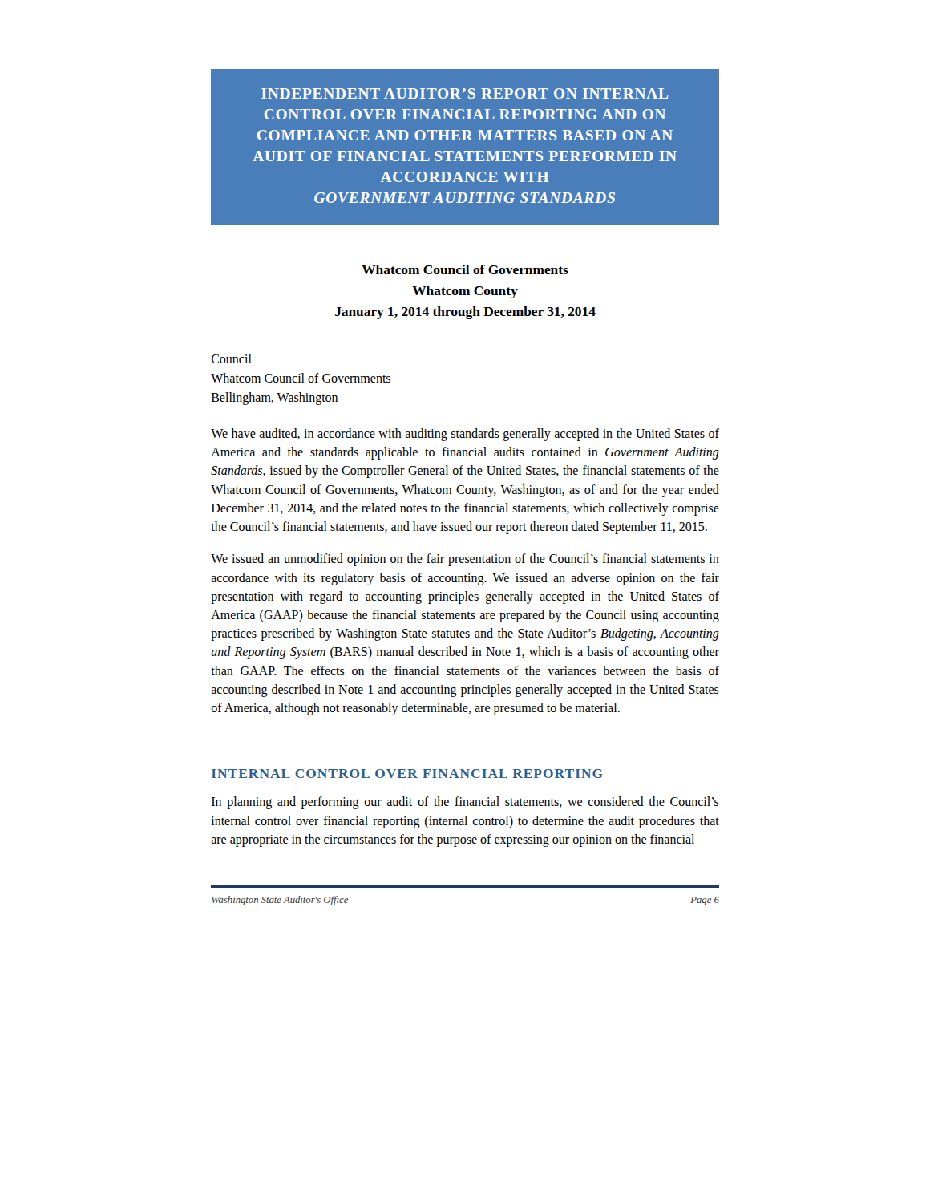Independent Auditor’s Report on Internal Control over Financial Reporting and on Compliance and Other Matters Based on an Audit of Financial Statements Performed in Accordance with
Government Auditing Standards
Whatcom Council of Governments
Whatcom County
January 1, 2014 through December 31, 2014
Council
Whatcom Council of Governments
Bellingham, Washington
We have audited, in accordance with auditing standards generally accepted in the United States of America and the standards applicable to financial audits contained in Government Auditing Standards, issued by the Comptroller General of the United States, the financial statements of the Whatcom Council of Governments, Whatcom County, Washington, as of and for the year ended December 31, 2014, and the related notes to the financial statements, which collectively comprise the Council’s financial statements, and have issued our report thereon dated September 11, 2015.
We issued an unmodified opinion on the fair presentation of the Council’s financial statements in accordance with its regulatory basis of accounting. We issued an adverse opinion on the fair presentation with regard to accounting principles generally accepted in the United States of America (GAAP) because the financial statements are prepared by the Council using accounting practices prescribed by Washington State statutes and the State Auditor’s Budgeting, Accounting and Reporting System (BARS) manual described in Note 1, which is a basis of accounting other than GAAP. The effects on the financial statements of the variances between the basis of accounting described in Note 1 and accounting principles generally accepted in the United States of America, although not reasonably determinable, are presumed to be material.
Internal Control over Financial Reporting
In planning and performing our audit of the financial statements, we considered the Council’s internal control over financial reporting (internal control) to determine the audit procedures that are appropriate in the circumstances for the purpose of expressing our opinion on the financial
Washington State Auditor's Office
Page 6